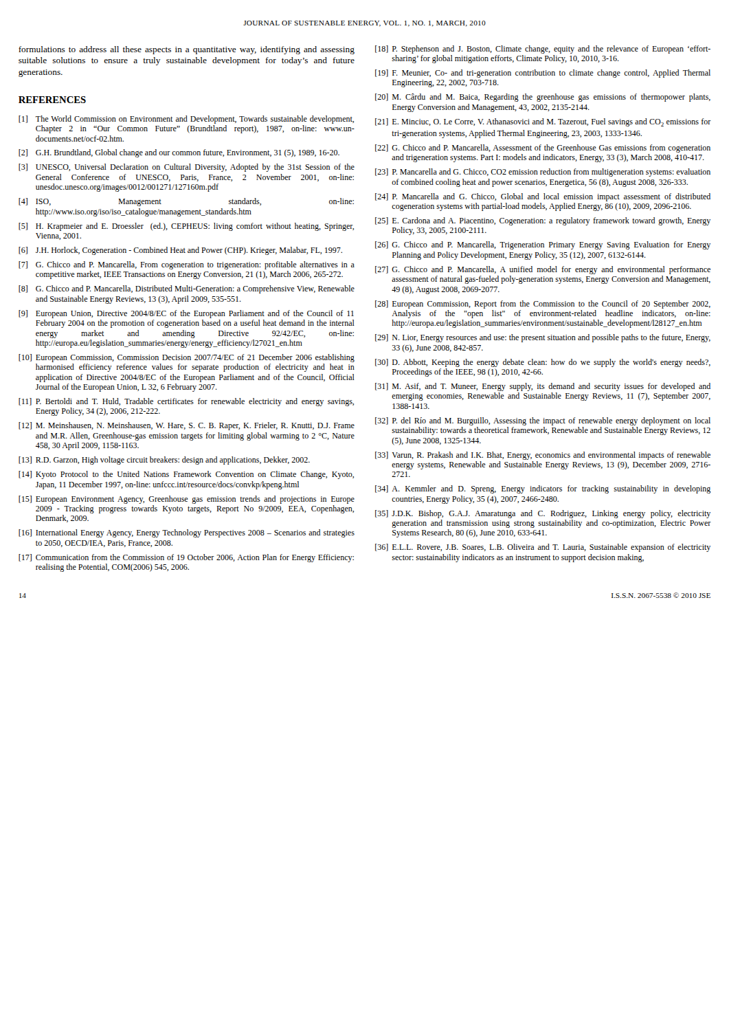JOURNAL OF SUSTENABLE ENERGY, VOL. 1, NO. 1, MARCH, 2010
formulations to address all these aspects in a quantitative way, identifying and assessing suitable solutions to ensure a truly sustainable development for today’s and future generations.
REFERENCES
[1] The World Commission on Environment and Development, Towards sustainable development, Chapter 2 in “Our Common Future” (Brundtland report), 1987, on-line: www.un-documents.net/ocf-02.htm.
[2] G.H. Brundtland, Global change and our common future, Environment, 31 (5), 1989, 16-20.
[3] UNESCO, Universal Declaration on Cultural Diversity, Adopted by the 31st Session of the General Conference of UNESCO, Paris, France, 2 November 2001, on-line: unesdoc.unesco.org/images/0012/001271/127160m.pdf
[4] ISO, Management standards, on-line: http://www.iso.org/iso/iso_catalogue/management_standards.htm
[5] H. Krapmeier and E. Droessler (ed.), CEPHEUS: living comfort without heating, Springer, Vienna, 2001.
[6] J.H. Horlock, Cogeneration - Combined Heat and Power (CHP). Krieger, Malabar, FL, 1997.
[7] G. Chicco and P. Mancarella, From cogeneration to trigeneration: profitable alternatives in a competitive market, IEEE Transactions on Energy Conversion, 21 (1), March 2006, 265-272.
[8] G. Chicco and P. Mancarella, Distributed Multi-Generation: a Comprehensive View, Renewable and Sustainable Energy Reviews, 13 (3), April 2009, 535-551.
[9] European Union, Directive 2004/8/EC of the European Parliament and of the Council of 11 February 2004 on the promotion of cogeneration based on a useful heat demand in the internal energy market and amending Directive 92/42/EC, on-line: http://europa.eu/legislation_summaries/energy/energy_efficiency/l27021_en.htm
[10] European Commission, Commission Decision 2007/74/EC of 21 December 2006 establishing harmonised efficiency reference values for separate production of electricity and heat in application of Directive 2004/8/EC of the European Parliament and of the Council, Official Journal of the European Union, L 32, 6 February 2007.
[11] P. Bertoldi and T. Huld, Tradable certificates for renewable electricity and energy savings, Energy Policy, 34 (2), 2006, 212-222.
[12] M. Meinshausen, N. Meinshausen, W. Hare, S. C. B. Raper, K. Frieler, R. Knutti, D.J. Frame and M.R. Allen, Greenhouse-gas emission targets for limiting global warming to 2 °C, Nature 458, 30 April 2009, 1158-1163.
[13] R.D. Garzon, High voltage circuit breakers: design and applications, Dekker, 2002.
[14] Kyoto Protocol to the United Nations Framework Convention on Climate Change, Kyoto, Japan, 11 December 1997, on-line: unfccc.int/resource/docs/convkp/kpeng.html
[15] European Environment Agency, Greenhouse gas emission trends and projections in Europe 2009 - Tracking progress towards Kyoto targets, Report No 9/2009, EEA, Copenhagen, Denmark, 2009.
[16] International Energy Agency, Energy Technology Perspectives 2008 – Scenarios and strategies to 2050, OECD/IEA, Paris, France, 2008.
[17] Communication from the Commission of 19 October 2006, Action Plan for Energy Efficiency: realising the Potential, COM(2006) 545, 2006.
[18] P. Stephenson and J. Boston, Climate change, equity and the relevance of European ‘effort-sharing’ for global mitigation efforts, Climate Policy, 10, 2010, 3-16.
[19] F. Meunier, Co- and tri-generation contribution to climate change control, Applied Thermal Engineering, 22, 2002, 703-718.
[20] M. Cârdu and M. Baica, Regarding the greenhouse gas emissions of thermopower plants, Energy Conversion and Management, 43, 2002, 2135-2144.
[21] E. Minciuc, O. Le Corre, V. Athanasovici and M. Tazerout, Fuel savings and CO2 emissions for tri-generation systems, Applied Thermal Engineering, 23, 2003, 1333-1346.
[22] G. Chicco and P. Mancarella, Assessment of the Greenhouse Gas emissions from cogeneration and trigeneration systems. Part I: models and indicators, Energy, 33 (3), March 2008, 410-417.
[23] P. Mancarella and G. Chicco, CO2 emission reduction from multigeneration systems: evaluation of combined cooling heat and power scenarios, Energetica, 56 (8), August 2008, 326-333.
[24] P. Mancarella and G. Chicco, Global and local emission impact assessment of distributed cogeneration systems with partial-load models, Applied Energy, 86 (10), 2009, 2096-2106.
[25] E. Cardona and A. Piacentino, Cogeneration: a regulatory framework toward growth, Energy Policy, 33, 2005, 2100-2111.
[26] G. Chicco and P. Mancarella, Trigeneration Primary Energy Saving Evaluation for Energy Planning and Policy Development, Energy Policy, 35 (12), 2007, 6132-6144.
[27] G. Chicco and P. Mancarella, A unified model for energy and environmental performance assessment of natural gas-fueled poly-generation systems, Energy Conversion and Management, 49 (8), August 2008, 2069-2077.
[28] European Commission, Report from the Commission to the Council of 20 September 2002, Analysis of the "open list" of environment-related headline indicators, on-line: http://europa.eu/legislation_summaries/environment/sustainable_development/l28127_en.htm
[29] N. Lior, Energy resources and use: the present situation and possible paths to the future, Energy, 33 (6), June 2008, 842-857.
[30] D. Abbott, Keeping the energy debate clean: how do we supply the world's energy needs?, Proceedings of the IEEE, 98 (1), 2010, 42-66.
[31] M. Asif, and T. Muneer, Energy supply, its demand and security issues for developed and emerging economies, Renewable and Sustainable Energy Reviews, 11 (7), September 2007, 1388-1413.
[32] P. del Río and M. Burguillo, Assessing the impact of renewable energy deployment on local sustainability: towards a theoretical framework, Renewable and Sustainable Energy Reviews, 12 (5), June 2008, 1325-1344.
[33] Varun, R. Prakash and I.K. Bhat, Energy, economics and environmental impacts of renewable energy systems, Renewable and Sustainable Energy Reviews, 13 (9), December 2009, 2716-2721.
[34] A. Kemmler and D. Spreng, Energy indicators for tracking sustainability in developing countries, Energy Policy, 35 (4), 2007, 2466-2480.
[35] J.D.K. Bishop, G.A.J. Amaratunga and C. Rodriguez, Linking energy policy, electricity generation and transmission using strong sustainability and co-optimization, Electric Power Systems Research, 80 (6), June 2010, 633-641.
[36] E.L.L. Rovere, J.B. Soares, L.B. Oliveira and T. Lauria, Sustainable expansion of electricity sector: sustainability indicators as an instrument to support decision making,
14 I.S.S.N. 2067-5538 © 2010 JSE